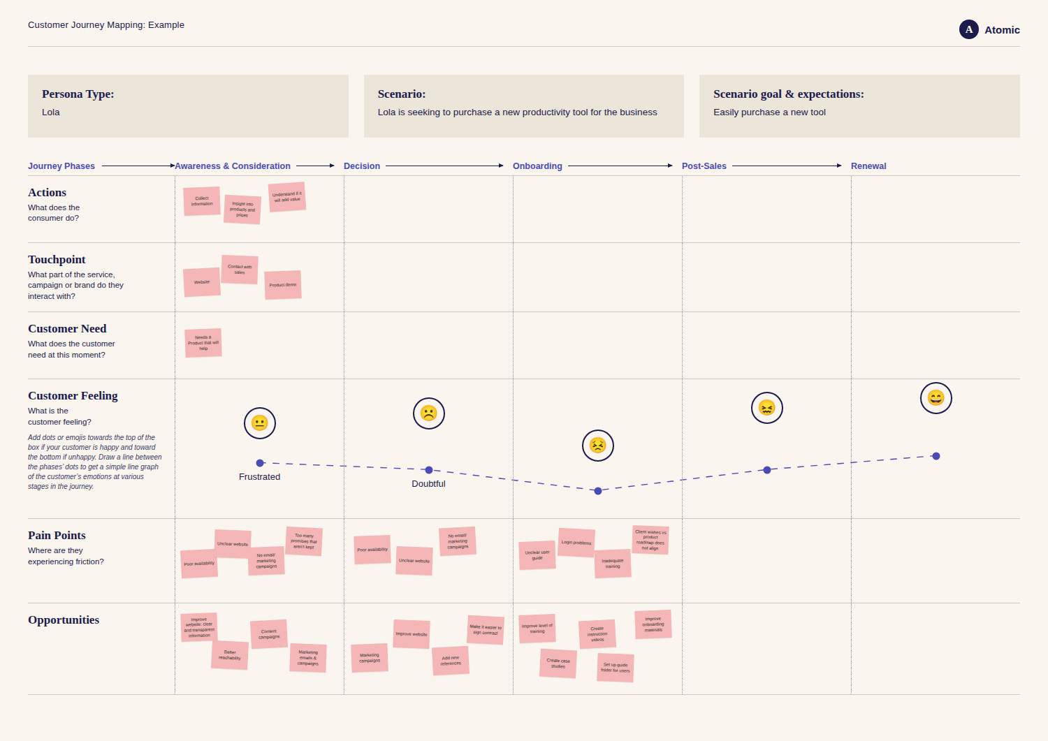Customer Journey Mapping: Example
A Atomic
Persona Type:
Lola
Scenario:
Lola is seeking to purchase a new productivity tool for the business
Scenario goal & expectations:
Easily purchase a new tool
Journey Phases
Awareness & Consideration
Decision
Onboarding
Post-Sales
Renewal
Actions
What does the
consumer do?
Collect information
Insight into products and prices
Understand if it will add value
Touchpoint
What part of the service,
campaign or brand do they
interact with?
Website
Contact with sales
Product demo
Customer Need
What does the customer
need at this moment?
Needs a Product that will help
Customer Feeling
What is the
customer feeling?
Add dots or emojis towards the top of the box if your customer is happy and toward the bottom if unhappy. Draw a line between the phases’ dots to get a simple line graph of the customer’s emotions at various stages in the journey.
😐
Frustrated
☹️
Doubtful
😣
😖
😄
Pain Points
Where are they
experiencing friction?
Poor availability
Unclear website
No email/ marketing campaigns
Too many promises that aren’t kept
Poor availability
Unclear website
No email/ marketing campaigns
Unclear user guide
Login problems
Inadequate training
Client wishes vs product roadmap does not align
Opportunities
Improve website: clear and transparent information
Better reachability
Content campaigns
Marketing emails & campaigns
Marketing campaigns
Improve website
Add new references
Make it easier to sign contract
Improve level of training
Create case studies
Create instruction videos
Set up guide folder for users
Improve onboarding materials